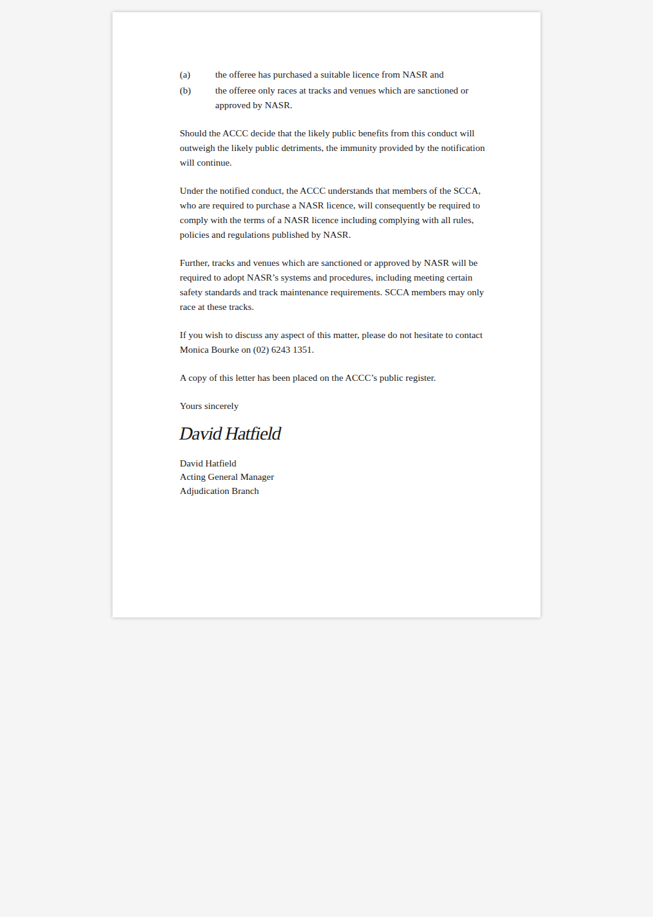(a) the offeree has purchased a suitable licence from NASR and
(b) the offeree only races at tracks and venues which are sanctioned or approved by NASR.
Should the ACCC decide that the likely public benefits from this conduct will outweigh the likely public detriments, the immunity provided by the notification will continue.
Under the notified conduct, the ACCC understands that members of the SCCA, who are required to purchase a NASR licence, will consequently be required to comply with the terms of a NASR licence including complying with all rules, policies and regulations published by NASR.
Further, tracks and venues which are sanctioned or approved by NASR will be required to adopt NASR’s systems and procedures, including meeting certain safety standards and track maintenance requirements. SCCA members may only race at these tracks.
If you wish to discuss any aspect of this matter, please do not hesitate to contact Monica Bourke on (02) 6243 1351.
A copy of this letter has been placed on the ACCC’s public register.
Yours sincerely
David Hatfield
David Hatfield
Acting General Manager
Adjudication Branch